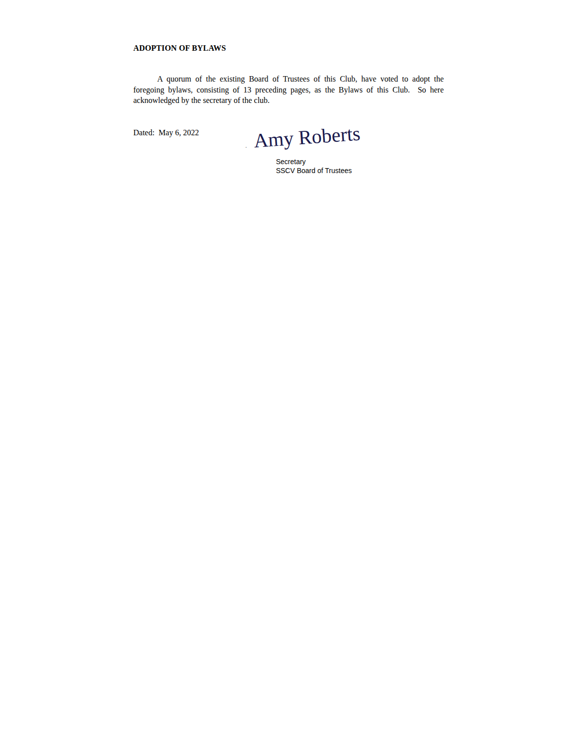ADOPTION OF BYLAWS
A quorum of the existing Board of Trustees of this Club, have voted to adopt the foregoing bylaws, consisting of 13 preceding pages, as the Bylaws of this Club. So here acknowledged by the secretary of the club.
Dated: May 6, 2022 . Amy Roberts
Secretary
SSCV Board of Trustees